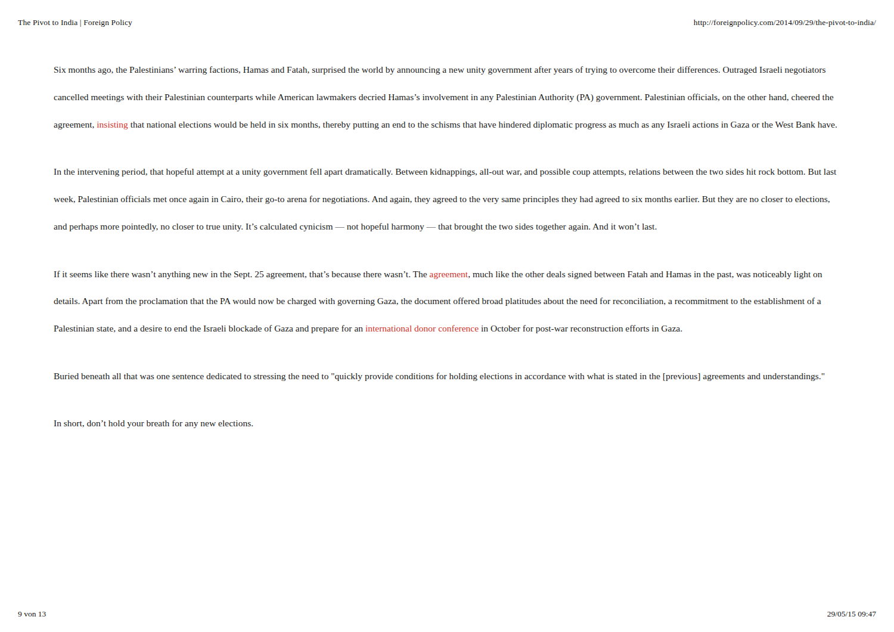The Pivot to India | Foreign Policy http://foreignpolicy.com/2014/09/29/the-pivot-to-india/
Six months ago, the Palestinians’ warring factions, Hamas and Fatah, surprised the world by announcing a new unity government after years of trying to overcome their differences. Outraged Israeli negotiators cancelled meetings with their Palestinian counterparts while American lawmakers decried Hamas’s involvement in any Palestinian Authority (PA) government. Palestinian officials, on the other hand, cheered the agreement, insisting that national elections would be held in six months, thereby putting an end to the schisms that have hindered diplomatic progress as much as any Israeli actions in Gaza or the West Bank have.
In the intervening period, that hopeful attempt at a unity government fell apart dramatically. Between kidnappings, all-out war, and possible coup attempts, relations between the two sides hit rock bottom. But last week, Palestinian officials met once again in Cairo, their go-to arena for negotiations. And again, they agreed to the very same principles they had agreed to six months earlier. But they are no closer to elections, and perhaps more pointedly, no closer to true unity. It’s calculated cynicism — not hopeful harmony — that brought the two sides together again. And it won’t last.
If it seems like there wasn’t anything new in the Sept. 25 agreement, that’s because there wasn’t. The agreement, much like the other deals signed between Fatah and Hamas in the past, was noticeably light on details. Apart from the proclamation that the PA would now be charged with governing Gaza, the document offered broad platitudes about the need for reconciliation, a recommitment to the establishment of a Palestinian state, and a desire to end the Israeli blockade of Gaza and prepare for an international donor conference in October for post-war reconstruction efforts in Gaza.
Buried beneath all that was one sentence dedicated to stressing the need to "quickly provide conditions for holding elections in accordance with what is stated in the [previous] agreements and understandings."
In short, don’t hold your breath for any new elections.
9 von 13 29/05/15 09:47